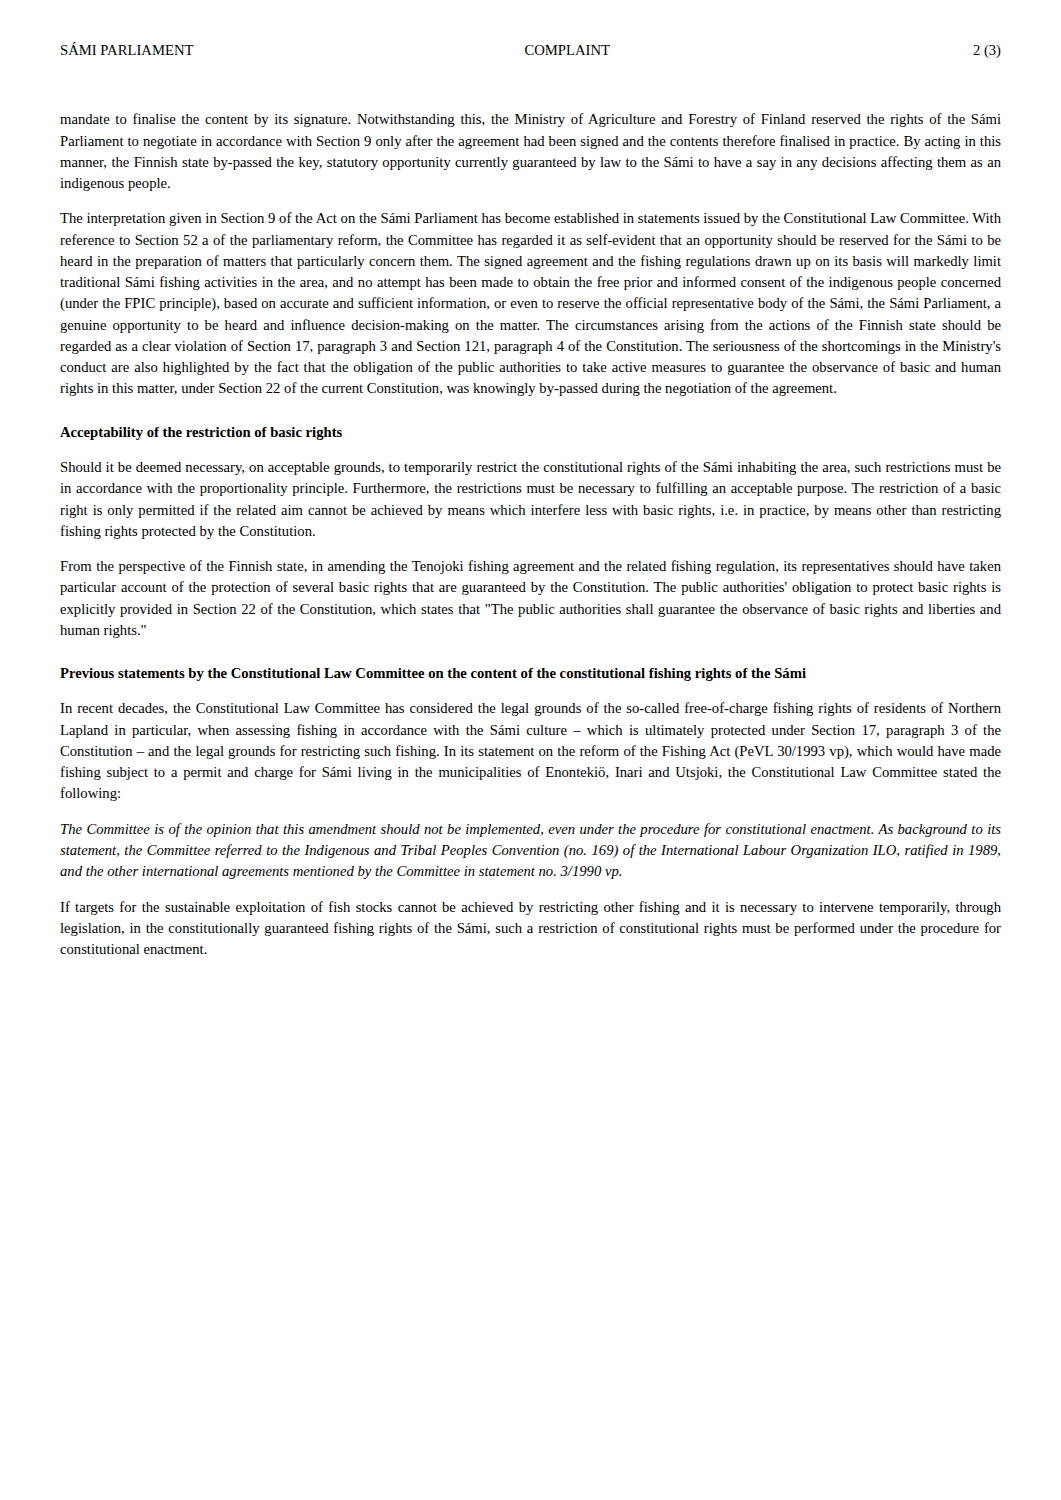SÁMI PARLIAMENT
COMPLAINT
2 (3)
mandate to finalise the content by its signature. Notwithstanding this, the Ministry of Agriculture and Forestry of Finland reserved the rights of the Sámi Parliament to negotiate in accordance with Section 9 only after the agreement had been signed and the contents therefore finalised in practice. By acting in this manner, the Finnish state by-passed the key, statutory opportunity currently guaranteed by law to the Sámi to have a say in any decisions affecting them as an indigenous people.
The interpretation given in Section 9 of the Act on the Sámi Parliament has become established in statements issued by the Constitutional Law Committee. With reference to Section 52 a of the parliamentary reform, the Committee has regarded it as self-evident that an opportunity should be reserved for the Sámi to be heard in the preparation of matters that particularly concern them. The signed agreement and the fishing regulations drawn up on its basis will markedly limit traditional Sámi fishing activities in the area, and no attempt has been made to obtain the free prior and informed consent of the indigenous people concerned (under the FPIC principle), based on accurate and sufficient information, or even to reserve the official representative body of the Sámi, the Sámi Parliament, a genuine opportunity to be heard and influence decision-making on the matter. The circumstances arising from the actions of the Finnish state should be regarded as a clear violation of Section 17, paragraph 3 and Section 121, paragraph 4 of the Constitution. The seriousness of the shortcomings in the Ministry's conduct are also highlighted by the fact that the obligation of the public authorities to take active measures to guarantee the observance of basic and human rights in this matter, under Section 22 of the current Constitution, was knowingly by-passed during the negotiation of the agreement.
Acceptability of the restriction of basic rights
Should it be deemed necessary, on acceptable grounds, to temporarily restrict the constitutional rights of the Sámi inhabiting the area, such restrictions must be in accordance with the proportionality principle. Furthermore, the restrictions must be necessary to fulfilling an acceptable purpose. The restriction of a basic right is only permitted if the related aim cannot be achieved by means which interfere less with basic rights, i.e. in practice, by means other than restricting fishing rights protected by the Constitution.
From the perspective of the Finnish state, in amending the Tenojoki fishing agreement and the related fishing regulation, its representatives should have taken particular account of the protection of several basic rights that are guaranteed by the Constitution. The public authorities' obligation to protect basic rights is explicitly provided in Section 22 of the Constitution, which states that "The public authorities shall guarantee the observance of basic rights and liberties and human rights."
Previous statements by the Constitutional Law Committee on the content of the constitutional fishing rights of the Sámi
In recent decades, the Constitutional Law Committee has considered the legal grounds of the so-called free-of-charge fishing rights of residents of Northern Lapland in particular, when assessing fishing in accordance with the Sámi culture – which is ultimately protected under Section 17, paragraph 3 of the Constitution – and the legal grounds for restricting such fishing. In its statement on the reform of the Fishing Act (PeVL 30/1993 vp), which would have made fishing subject to a permit and charge for Sámi living in the municipalities of Enontekiö, Inari and Utsjoki, the Constitutional Law Committee stated the following:
The Committee is of the opinion that this amendment should not be implemented, even under the procedure for constitutional enactment. As background to its statement, the Committee referred to the Indigenous and Tribal Peoples Convention (no. 169) of the International Labour Organization ILO, ratified in 1989, and the other international agreements mentioned by the Committee in statement no. 3/1990 vp.
If targets for the sustainable exploitation of fish stocks cannot be achieved by restricting other fishing and it is necessary to intervene temporarily, through legislation, in the constitutionally guaranteed fishing rights of the Sámi, such a restriction of constitutional rights must be performed under the procedure for constitutional enactment.